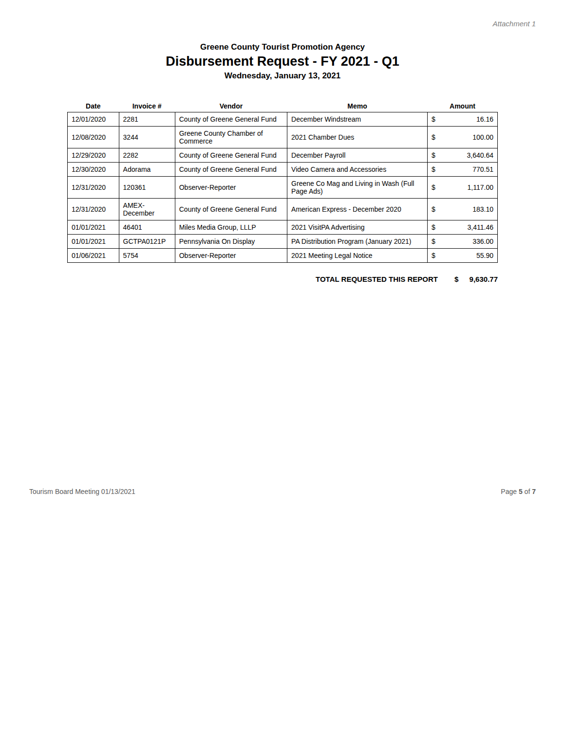Attachment 1
Greene County Tourist Promotion Agency
Disbursement Request - FY 2021 - Q1
Wednesday, January 13, 2021
| Date | Invoice # | Vendor | Memo | Amount |
| --- | --- | --- | --- | --- |
| 12/01/2020 | 2281 | County of Greene General Fund | December Windstream | $ 16.16 |
| 12/08/2020 | 3244 | Greene County Chamber of Commerce | 2021 Chamber Dues | $ 100.00 |
| 12/29/2020 | 2282 | County of Greene General Fund | December Payroll | $ 3,640.64 |
| 12/30/2020 | Adorama | County of Greene General Fund | Video Camera and Accessories | $ 770.51 |
| 12/31/2020 | 120361 | Observer-Reporter | Greene Co Mag and Living in Wash (Full Page Ads) | $ 1,117.00 |
| 12/31/2020 | AMEX-December | County of Greene General Fund | American Express - December 2020 | $ 183.10 |
| 01/01/2021 | 46401 | Miles Media Group, LLLP | 2021 VisitPA Advertising | $ 3,411.46 |
| 01/01/2021 | GCTPA0121P | Pennsylvania On Display | PA Distribution Program (January 2021) | $ 336.00 |
| 01/06/2021 | 5754 | Observer-Reporter | 2021 Meeting Legal Notice | $ 55.90 |
TOTAL REQUESTED THIS REPORT $ 9,630.77
Tourism Board Meeting 01/13/2021 Page 5 of 7